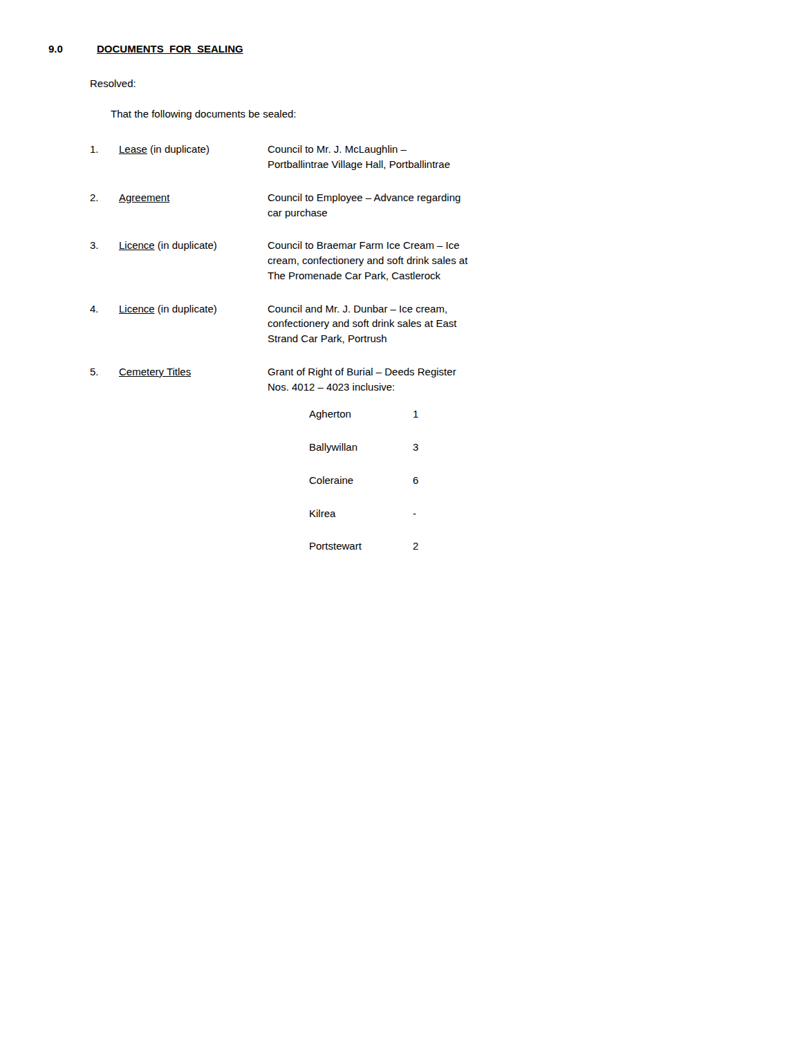9.0 DOCUMENTS FOR SEALING
Resolved:
That the following documents be sealed:
| 1. | Lease (in duplicate) | Council to Mr. J. McLaughlin – Portballintrae Village Hall, Portballintrae |
| 2. | Agreement | Council to Employee – Advance regarding car purchase |
| 3. | Licence (in duplicate) | Council to Braemar Farm Ice Cream – Ice cream, confectionery and soft drink sales at The Promenade Car Park, Castlerock |
| 4. | Licence (in duplicate) | Council and Mr. J. Dunbar – Ice cream, confectionery and soft drink sales at East Strand Car Park, Portrush |
| 5. | Cemetery Titles | Grant of Right of Burial – Deeds Register Nos. 4012 – 4023 inclusive: / Agherton / 1 / / Ballywillan / 3 / / Coleraine / 6 / / Kilrea / - / / Portstewart / 2 / |